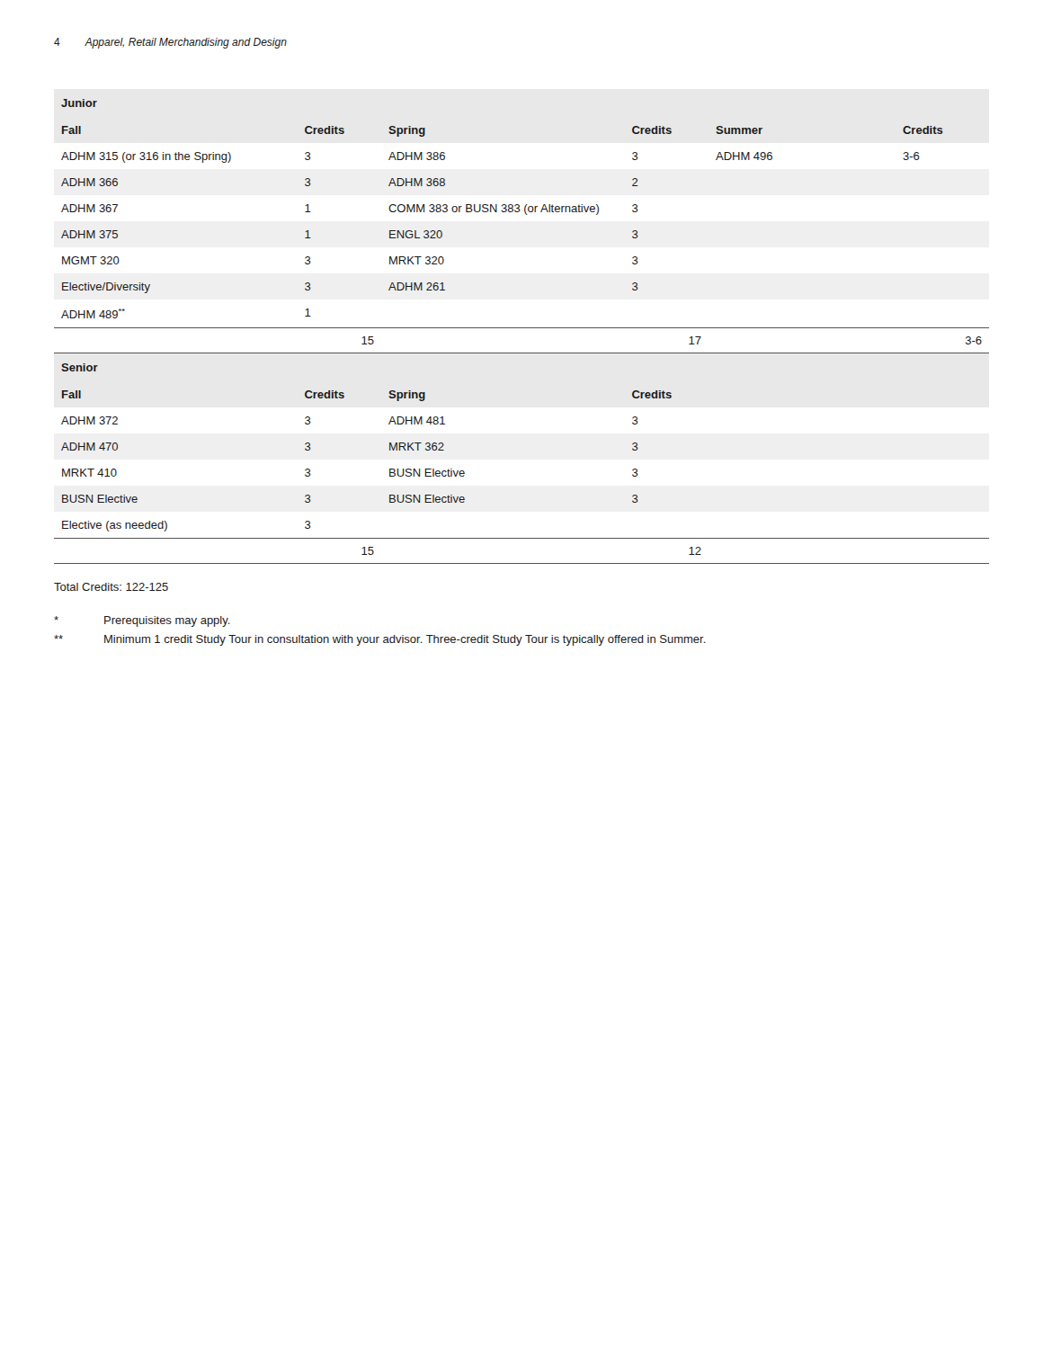4 Apparel, Retail Merchandising and Design
| Junior |
| Fall | Credits | Spring | Credits | Summer | Credits |
| ADHM 315 (or 316 in the Spring) | 3 | ADHM 386 | 3 | ADHM 496 | 3-6 |
| ADHM 366 | 3 | ADHM 368 | 2 | | |
| ADHM 367 | 1 | COMM 383 or BUSN 383 (or Alternative) | 3 | | |
| ADHM 375 | 1 | ENGL 320 | 3 | | |
| MGMT 320 | 3 | MRKT 320 | 3 | | |
| Elective/Diversity | 3 | ADHM 261 | 3 | | |
| ADHM 489 ** | 1 | | | | |
| | 15 | | 17 | | 3-6 |
| Senior |
| Fall | Credits | Spring | Credits | | |
| ADHM 372 | 3 | ADHM 481 | 3 | | |
| ADHM 470 | 3 | MRKT 362 | 3 | | |
| MRKT 410 | 3 | BUSN Elective | 3 | | |
| BUSN Elective | 3 | BUSN Elective | 3 | | |
| Elective (as needed) | 3 | | | | |
| | 15 | | 12 | | |
Total Credits: 122-125
* Prerequisites may apply.
** Minimum 1 credit Study Tour in consultation with your advisor. Three-credit Study Tour is typically offered in Summer.